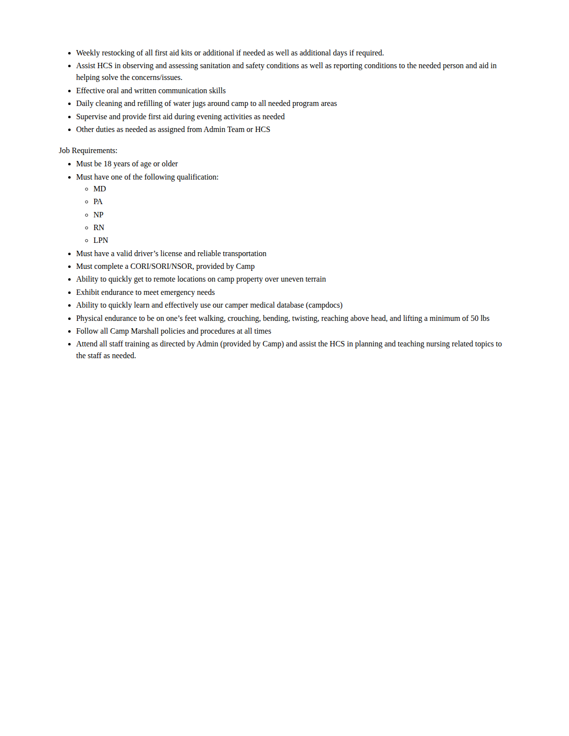Weekly restocking of all first aid kits or additional if needed as well as additional days if required.
Assist HCS in observing and assessing sanitation and safety conditions as well as reporting conditions to the needed person and aid in helping solve the concerns/issues.
Effective oral and written communication skills
Daily cleaning and refilling of water jugs around camp to all needed program areas
Supervise and provide first aid during evening activities as needed
Other duties as needed as assigned from Admin Team or HCS
Job Requirements:
Must be 18 years of age or older
Must have one of the following qualification:
MD
PA
NP
RN
LPN
Must have a valid driver’s license and reliable transportation
Must complete a CORI/SORI/NSOR, provided by Camp
Ability to quickly get to remote locations on camp property over uneven terrain
Exhibit endurance to meet emergency needs
Ability to quickly learn and effectively use our camper medical database (campdocs)
Physical endurance to be on one’s feet walking, crouching, bending, twisting, reaching above head, and lifting a minimum of 50 lbs
Follow all Camp Marshall policies and procedures at all times
Attend all staff training as directed by Admin (provided by Camp) and assist the HCS in planning and teaching nursing related topics to the staff as needed.